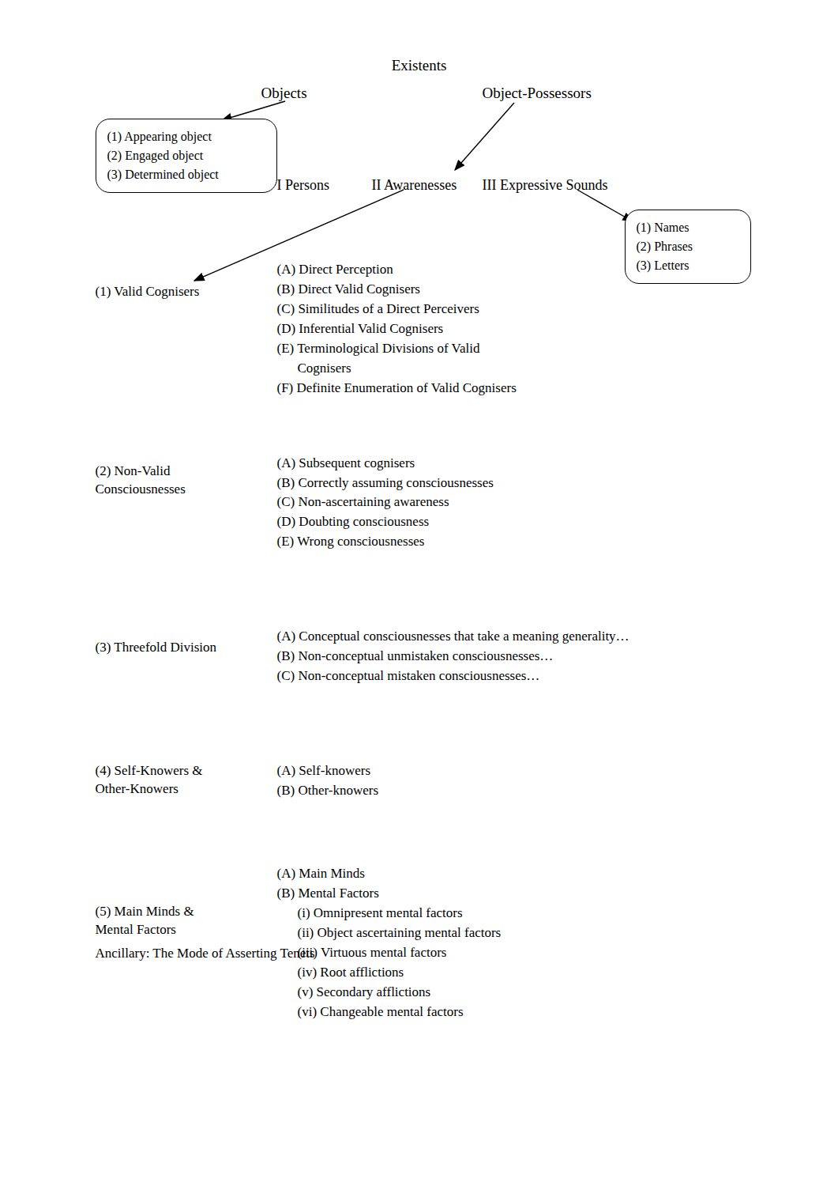Existents
Objects
Object-Possessors
(1) Appearing object
(2) Engaged object
(3) Determined object
I Persons
II Awarenesses
III Expressive Sounds
(1) Names
(2) Phrases
(3) Letters
(1) Valid Cognisers
(A) Direct Perception
(B) Direct Valid Cognisers
(C) Similitudes of a Direct Perceivers
(D) Inferential Valid Cognisers
(E) Terminological Divisions of Valid
Cognisers
(F) Definite Enumeration of Valid Cognisers
(2) Non-Valid Consciousnesses
(A) Subsequent cognisers
(B) Correctly assuming consciousnesses
(C) Non-ascertaining awareness
(D) Doubting consciousness
(E) Wrong consciousnesses
(3) Threefold Division
(A) Conceptual consciousnesses that take a meaning generality…
(B) Non-conceptual unmistaken consciousnesses…
(C) Non-conceptual mistaken consciousnesses…
(4) Self-Knowers &
Other-Knowers
(A) Self-knowers
(B) Other-knowers
(5) Main Minds &
Mental Factors
(A) Main Minds
(B) Mental Factors
(i) Omnipresent mental factors
(ii) Object ascertaining mental factors
(iii) Virtuous mental factors
(iv) Root afflictions
(v) Secondary afflictions
(vi) Changeable mental factors
Ancillary: The Mode of Asserting Tenets